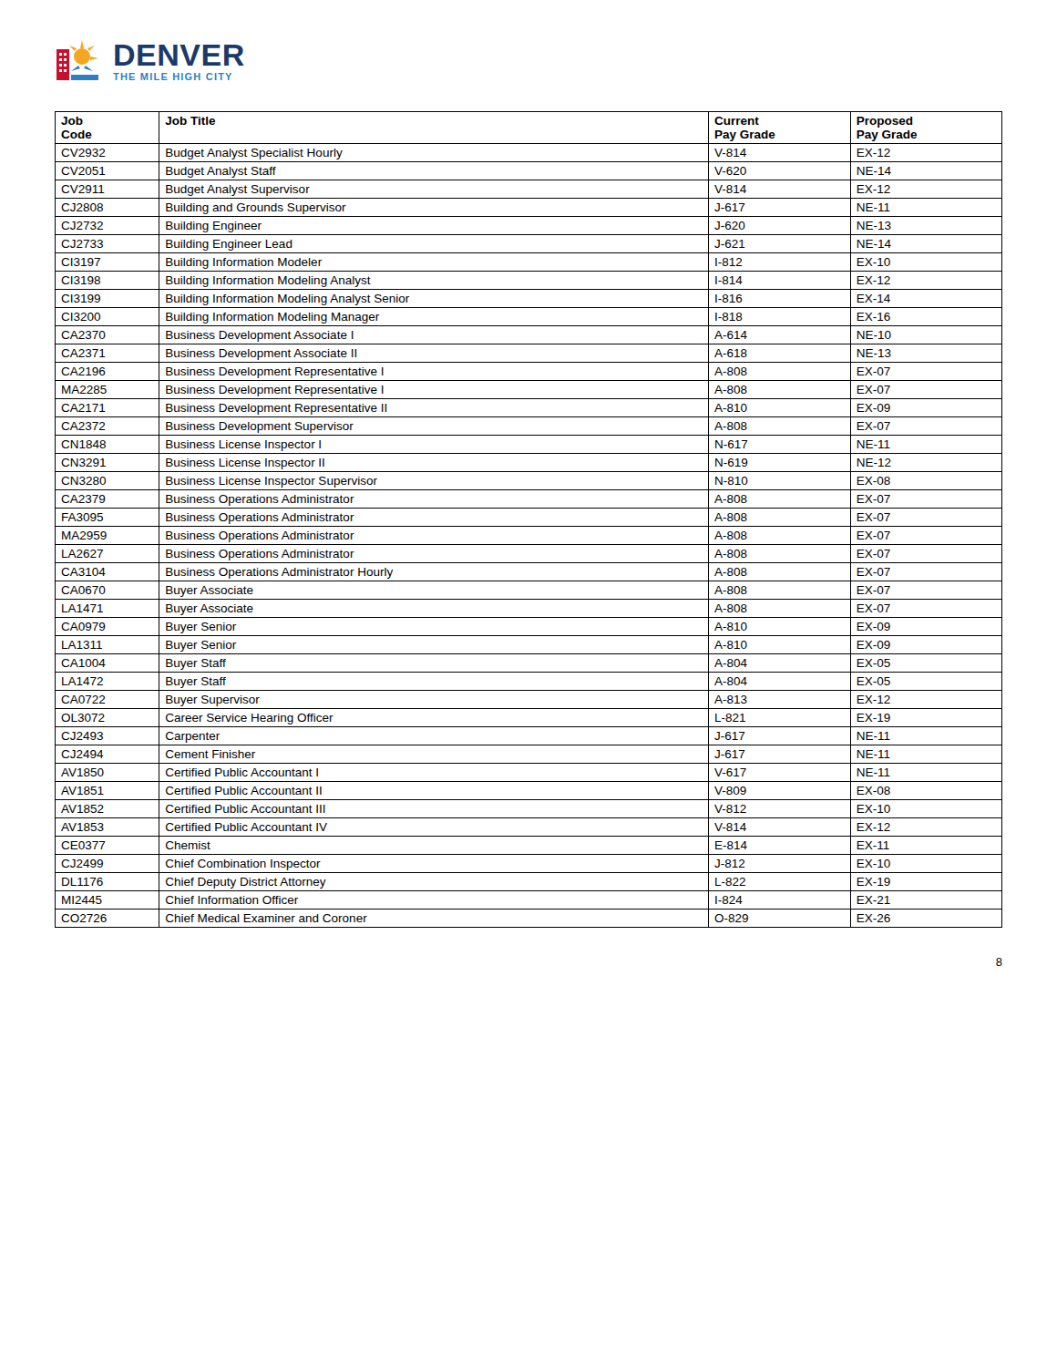DENVER
THE MILE HIGH CITY
| Job Code | Job Title | Current Pay Grade | Proposed Pay Grade |
| --- | --- | --- | --- |
| CV2932 | Budget Analyst Specialist Hourly | V-814 | EX-12 |
| CV2051 | Budget Analyst Staff | V-620 | NE-14 |
| CV2911 | Budget Analyst Supervisor | V-814 | EX-12 |
| CJ2808 | Building and Grounds Supervisor | J-617 | NE-11 |
| CJ2732 | Building Engineer | J-620 | NE-13 |
| CJ2733 | Building Engineer Lead | J-621 | NE-14 |
| CI3197 | Building Information Modeler | I-812 | EX-10 |
| CI3198 | Building Information Modeling Analyst | I-814 | EX-12 |
| CI3199 | Building Information Modeling Analyst Senior | I-816 | EX-14 |
| CI3200 | Building Information Modeling Manager | I-818 | EX-16 |
| CA2370 | Business Development Associate I | A-614 | NE-10 |
| CA2371 | Business Development Associate II | A-618 | NE-13 |
| CA2196 | Business Development Representative I | A-808 | EX-07 |
| MA2285 | Business Development Representative I | A-808 | EX-07 |
| CA2171 | Business Development Representative II | A-810 | EX-09 |
| CA2372 | Business Development Supervisor | A-808 | EX-07 |
| CN1848 | Business License Inspector I | N-617 | NE-11 |
| CN3291 | Business License Inspector II | N-619 | NE-12 |
| CN3280 | Business License Inspector Supervisor | N-810 | EX-08 |
| CA2379 | Business Operations Administrator | A-808 | EX-07 |
| FA3095 | Business Operations Administrator | A-808 | EX-07 |
| MA2959 | Business Operations Administrator | A-808 | EX-07 |
| LA2627 | Business Operations Administrator | A-808 | EX-07 |
| CA3104 | Business Operations Administrator Hourly | A-808 | EX-07 |
| CA0670 | Buyer Associate | A-808 | EX-07 |
| LA1471 | Buyer Associate | A-808 | EX-07 |
| CA0979 | Buyer Senior | A-810 | EX-09 |
| LA1311 | Buyer Senior | A-810 | EX-09 |
| CA1004 | Buyer Staff | A-804 | EX-05 |
| LA1472 | Buyer Staff | A-804 | EX-05 |
| CA0722 | Buyer Supervisor | A-813 | EX-12 |
| OL3072 | Career Service Hearing Officer | L-821 | EX-19 |
| CJ2493 | Carpenter | J-617 | NE-11 |
| CJ2494 | Cement Finisher | J-617 | NE-11 |
| AV1850 | Certified Public Accountant I | V-617 | NE-11 |
| AV1851 | Certified Public Accountant II | V-809 | EX-08 |
| AV1852 | Certified Public Accountant III | V-812 | EX-10 |
| AV1853 | Certified Public Accountant IV | V-814 | EX-12 |
| CE0377 | Chemist | E-814 | EX-11 |
| CJ2499 | Chief Combination Inspector | J-812 | EX-10 |
| DL1176 | Chief Deputy District Attorney | L-822 | EX-19 |
| MI2445 | Chief Information Officer | I-824 | EX-21 |
| CO2726 | Chief Medical Examiner and Coroner | O-829 | EX-26 |
8